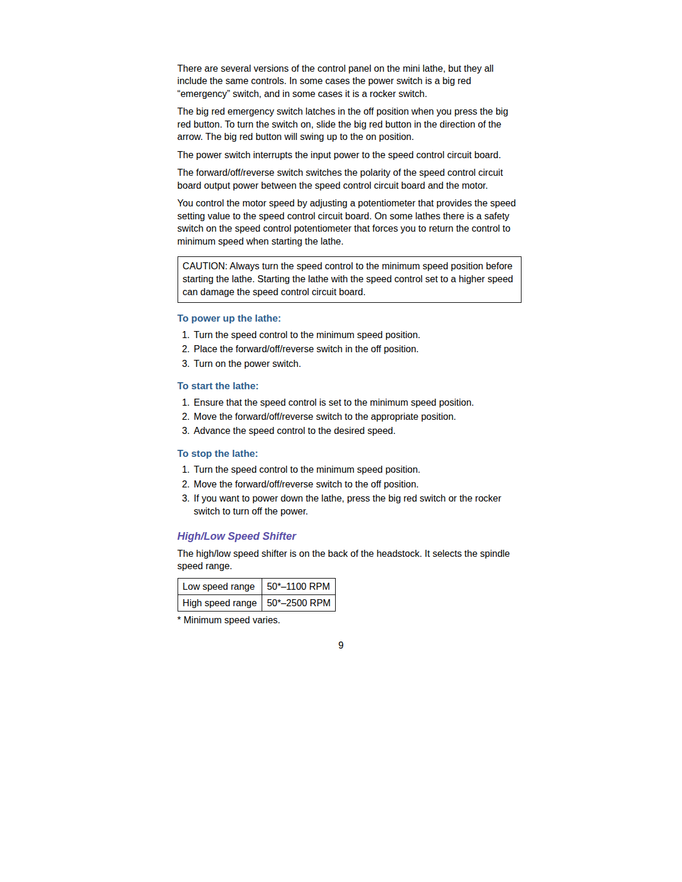There are several versions of the control panel on the mini lathe, but they all include the same controls. In some cases the power switch is a big red “emergency” switch, and in some cases it is a rocker switch.
The big red emergency switch latches in the off position when you press the big red button. To turn the switch on, slide the big red button in the direction of the arrow. The big red button will swing up to the on position.
The power switch interrupts the input power to the speed control circuit board.
The forward/off/reverse switch switches the polarity of the speed control circuit board output power between the speed control circuit board and the motor.
You control the motor speed by adjusting a potentiometer that provides the speed setting value to the speed control circuit board. On some lathes there is a safety switch on the speed control potentiometer that forces you to return the control to minimum speed when starting the lathe.
CAUTION: Always turn the speed control to the minimum speed position before starting the lathe. Starting the lathe with the speed control set to a higher speed can damage the speed control circuit board.
To power up the lathe:
Turn the speed control to the minimum speed position.
Place the forward/off/reverse switch in the off position.
Turn on the power switch.
To start the lathe:
Ensure that the speed control is set to the minimum speed position.
Move the forward/off/reverse switch to the appropriate position.
Advance the speed control to the desired speed.
To stop the lathe:
Turn the speed control to the minimum speed position.
Move the forward/off/reverse switch to the off position.
If you want to power down the lathe, press the big red switch or the rocker switch to turn off the power.
High/Low Speed Shifter
The high/low speed shifter is on the back of the headstock. It selects the spindle speed range.
| Low speed range | 50*–1100 RPM |
| High speed range | 50*–2500 RPM |
* Minimum speed varies.
9